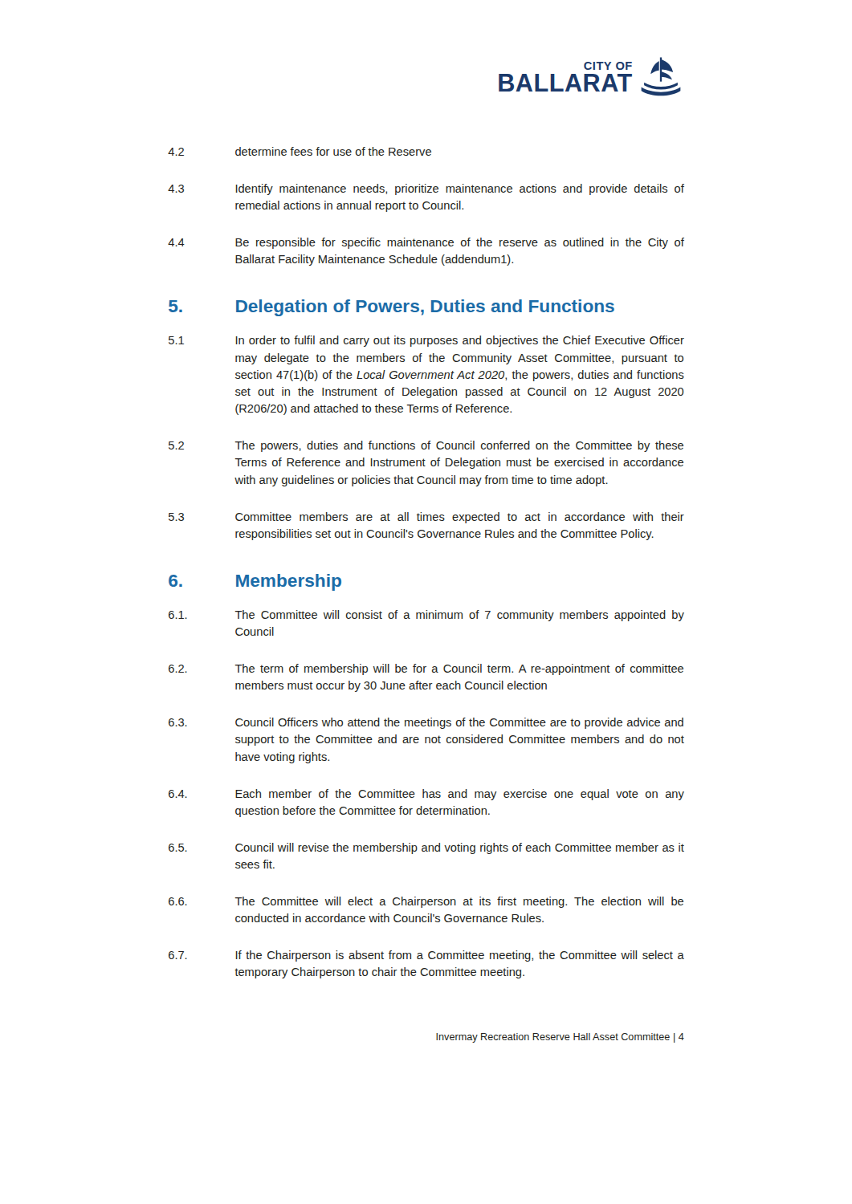CITY OF
BALLARAT
4.2
determine fees for use of the Reserve
4.3
Identify maintenance needs, prioritize maintenance actions and provide details of remedial actions in annual report to Council.
4.4
Be responsible for specific maintenance of the reserve as outlined in the City of Ballarat Facility Maintenance Schedule (addendum1).
5. Delegation of Powers, Duties and Functions
5.1
In order to fulfil and carry out its purposes and objectives the Chief Executive Officer may delegate to the members of the Community Asset Committee, pursuant to section 47(1)(b) of the Local Government Act 2020, the powers, duties and functions set out in the Instrument of Delegation passed at Council on 12 August 2020 (R206/20) and attached to these Terms of Reference.
5.2
The powers, duties and functions of Council conferred on the Committee by these Terms of Reference and Instrument of Delegation must be exercised in accordance with any guidelines or policies that Council may from time to time adopt.
5.3
Committee members are at all times expected to act in accordance with their responsibilities set out in Council's Governance Rules and the Committee Policy.
6. Membership
6.1.
The Committee will consist of a minimum of 7 community members appointed by Council
6.2.
The term of membership will be for a Council term. A re-appointment of committee members must occur by 30 June after each Council election
6.3.
Council Officers who attend the meetings of the Committee are to provide advice and support to the Committee and are not considered Committee members and do not have voting rights.
6.4.
Each member of the Committee has and may exercise one equal vote on any question before the Committee for determination.
6.5.
Council will revise the membership and voting rights of each Committee member as it sees fit.
6.6.
The Committee will elect a Chairperson at its first meeting. The election will be conducted in accordance with Council's Governance Rules.
6.7.
If the Chairperson is absent from a Committee meeting, the Committee will select a temporary Chairperson to chair the Committee meeting.
Invermay Recreation Reserve Hall Asset Committee | 4